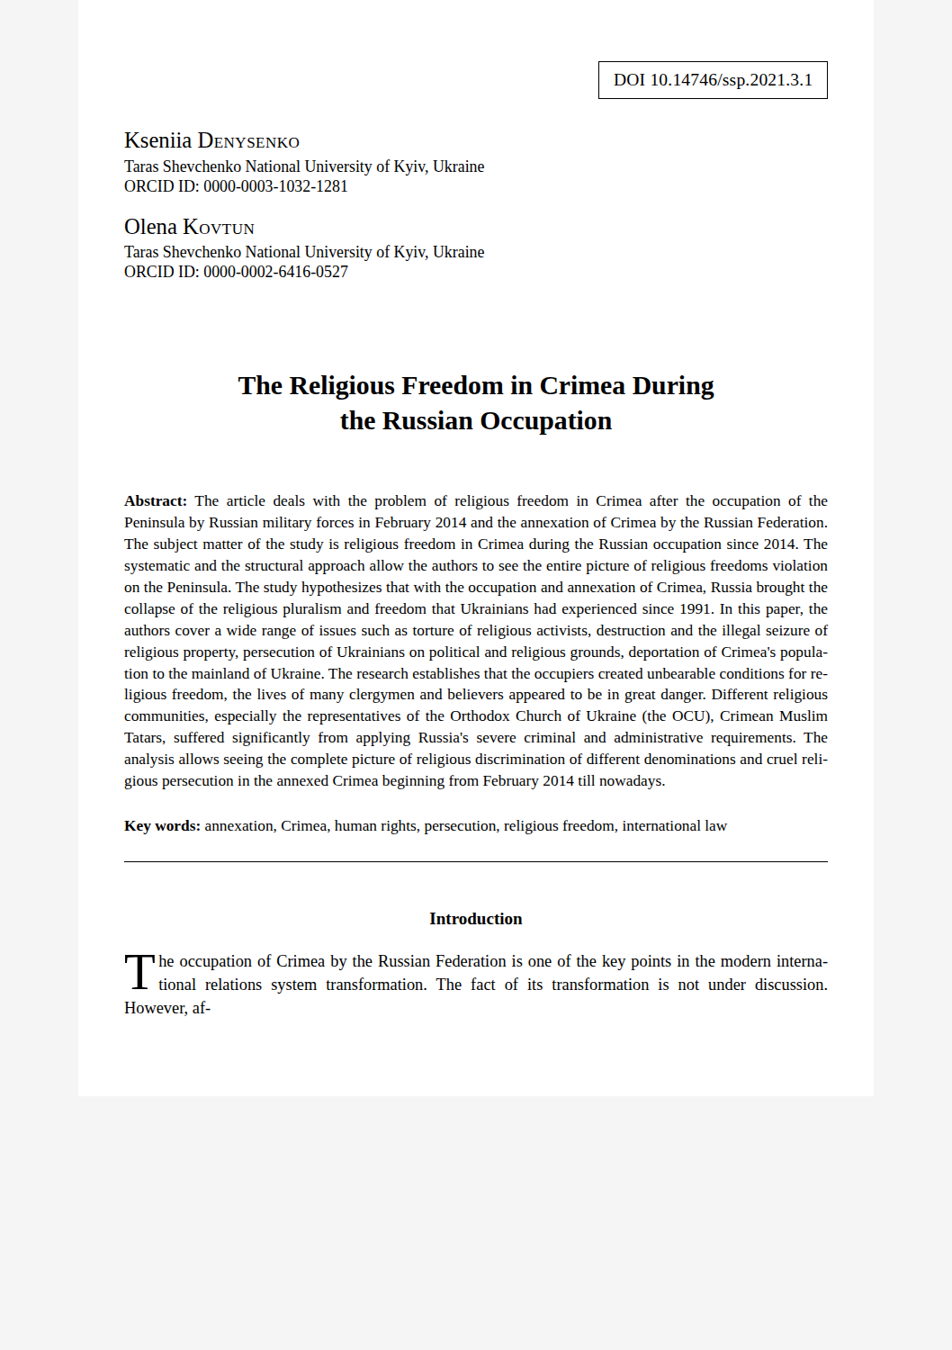DOI 10.14746/ssp.2021.3.1
Kseniia Denysenko
Taras Shevchenko National University of Kyiv, Ukraine
ORCID ID: 0000-0003-1032-1281
Olena Kovtun
Taras Shevchenko National University of Kyiv, Ukraine
ORCID ID: 0000-0002-6416-0527
The Religious Freedom in Crimea During
the Russian Occupation
Abstract: The article deals with the problem of religious freedom in Crimea after the occupation of the Peninsula by Russian military forces in February 2014 and the annexation of Crimea by the Russian Federation. The subject matter of the study is religious freedom in Crimea during the Russian occupation since 2014. The systematic and the structural approach allow the authors to see the entire picture of religious freedoms violation on the Peninsula. The study hypothesizes that with the occupation and annexation of Crimea, Russia brought the collapse of the religious pluralism and freedom that Ukrainians had experienced since 1991. In this paper, the authors cover a wide range of issues such as torture of religious activists, destruction and the illegal seizure of religious property, persecution of Ukrainians on political and religious grounds, deportation of Crimea's population to the mainland of Ukraine. The research establishes that the occupiers created unbearable conditions for religious freedom, the lives of many clergymen and believers appeared to be in great danger. Different religious communities, especially the representatives of the Orthodox Church of Ukraine (the OCU), Crimean Muslim Tatars, suffered significantly from applying Russia's severe criminal and administrative requirements. The analysis allows seeing the complete picture of religious discrimination of different denominations and cruel religious persecution in the annexed Crimea beginning from February 2014 till nowadays.
Key words: annexation, Crimea, human rights, persecution, religious freedom, international law
Introduction
The occupation of Crimea by the Russian Federation is one of the key points in the modern international relations system transformation. The fact of its transformation is not under discussion. However, af-